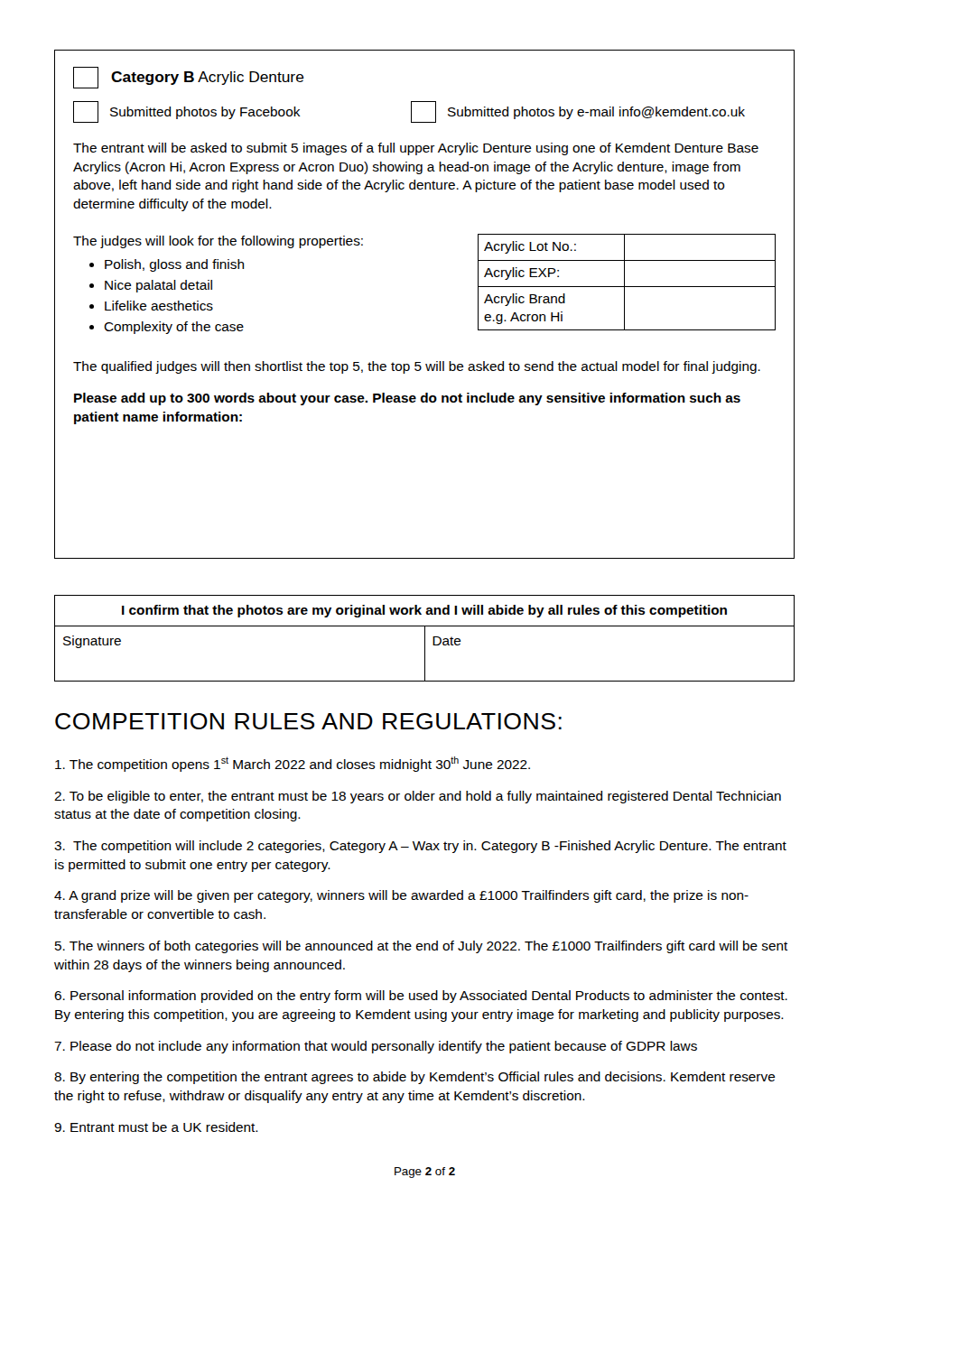Category B Acrylic Denture
Submitted photos by Facebook Submitted photos by e-mail info@kemdent.co.uk
The entrant will be asked to submit 5 images of a full upper Acrylic Denture using one of Kemdent Denture Base Acrylics (Acron Hi, Acron Express or Acron Duo) showing a head-on image of the Acrylic denture, image from above, left hand side and right hand side of the Acrylic denture. A picture of the patient base model used to determine difficulty of the model.
The judges will look for the following properties:
Polish, gloss and finish
Nice palatal detail
Lifelike aesthetics
Complexity of the case
| Acrylic Lot No.: | |
| Acrylic EXP: | |
| Acrylic Brand e.g. Acron Hi | |
The qualified judges will then shortlist the top 5, the top 5 will be asked to send the actual model for final judging.
Please add up to 300 words about your case. Please do not include any sensitive information such as patient name information:
| I confirm that the photos are my original work and I will abide by all rules of this competition |
| --- |
| Signature | Date |
COMPETITION RULES AND REGULATIONS:
1. The competition opens 1st March 2022 and closes midnight 30th June 2022.
2. To be eligible to enter, the entrant must be 18 years or older and hold a fully maintained registered Dental Technician status at the date of competition closing.
3. The competition will include 2 categories, Category A – Wax try in. Category B -Finished Acrylic Denture. The entrant is permitted to submit one entry per category.
4. A grand prize will be given per category, winners will be awarded a £1000 Trailfinders gift card, the prize is non-transferable or convertible to cash.
5. The winners of both categories will be announced at the end of July 2022. The £1000 Trailfinders gift card will be sent within 28 days of the winners being announced.
6. Personal information provided on the entry form will be used by Associated Dental Products to administer the contest. By entering this competition, you are agreeing to Kemdent using your entry image for marketing and publicity purposes.
7. Please do not include any information that would personally identify the patient because of GDPR laws
8. By entering the competition the entrant agrees to abide by Kemdent’s Official rules and decisions. Kemdent reserve the right to refuse, withdraw or disqualify any entry at any time at Kemdent’s discretion.
9. Entrant must be a UK resident.
Page 2 of 2